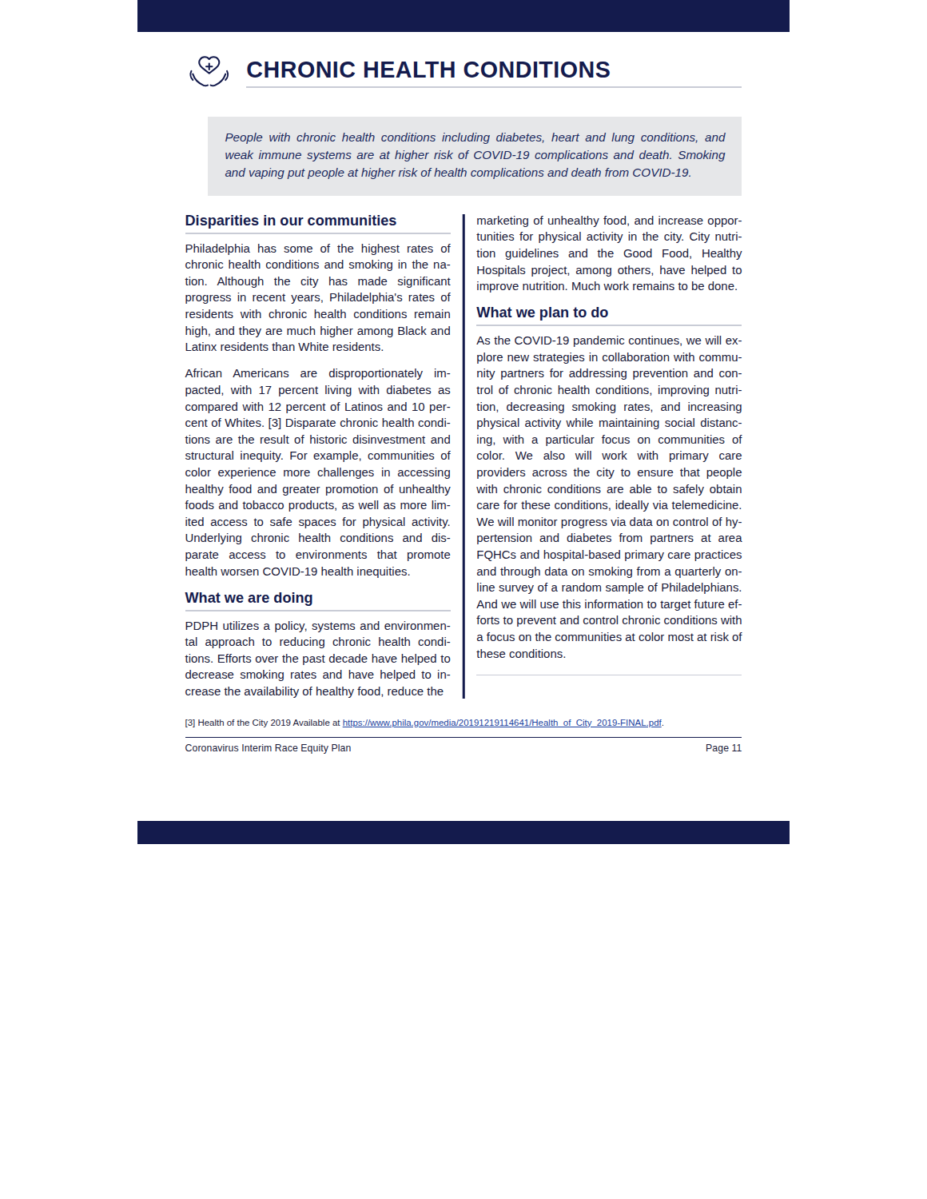CHRONIC HEALTH CONDITIONS
People with chronic health conditions including diabetes, heart and lung conditions, and weak immune systems are at higher risk of COVID-19 complications and death. Smoking and vaping put people at higher risk of health complications and death from COVID-19.
Disparities in our communities
Philadelphia has some of the highest rates of chronic health conditions and smoking in the nation. Although the city has made significant progress in recent years, Philadelphia's rates of residents with chronic health conditions remain high, and they are much higher among Black and Latinx residents than White residents.
African Americans are disproportionately impacted, with 17 percent living with diabetes as compared with 12 percent of Latinos and 10 percent of Whites. [3] Disparate chronic health conditions are the result of historic disinvestment and structural inequity. For example, communities of color experience more challenges in accessing healthy food and greater promotion of unhealthy foods and tobacco products, as well as more limited access to safe spaces for physical activity. Underlying chronic health conditions and disparate access to environments that promote health worsen COVID-19 health inequities.
What we are doing
PDPH utilizes a policy, systems and environmental approach to reducing chronic health conditions. Efforts over the past decade have helped to decrease smoking rates and have helped to increase the availability of healthy food, reduce the
marketing of unhealthy food, and increase opportunities for physical activity in the city. City nutrition guidelines and the Good Food, Healthy Hospitals project, among others, have helped to improve nutrition. Much work remains to be done.
What we plan to do
As the COVID-19 pandemic continues, we will explore new strategies in collaboration with community partners for addressing prevention and control of chronic health conditions, improving nutrition, decreasing smoking rates, and increasing physical activity while maintaining social distancing, with a particular focus on communities of color. We also will work with primary care providers across the city to ensure that people with chronic conditions are able to safely obtain care for these conditions, ideally via telemedicine. We will monitor progress via data on control of hypertension and diabetes from partners at area FQHCs and hospital-based primary care practices and through data on smoking from a quarterly online survey of a random sample of Philadelphians. And we will use this information to target future efforts to prevent and control chronic conditions with a focus on the communities at color most at risk of these conditions.
[3] Health of the City 2019 Available at https://www.phila.gov/media/20191219114641/Health_of_City_2019-FINAL.pdf.
Coronavirus Interim Race Equity Plan
Page 11